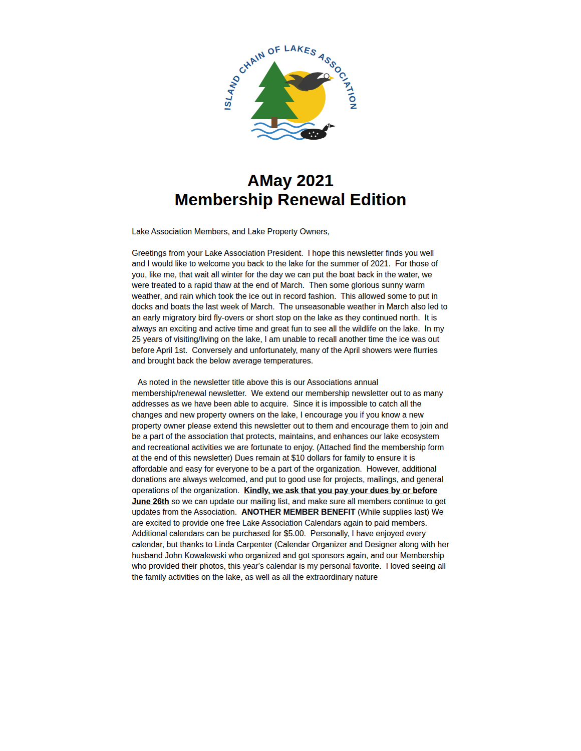ISLAND CHAIN OF LAKES ASSOCIATION INC.
AMay 2021
Membership Renewal Edition
Lake Association Members, and Lake Property Owners,
Greetings from your Lake Association President. I hope this newsletter finds you well and I would like to welcome you back to the lake for the summer of 2021. For those of you, like me, that wait all winter for the day we can put the boat back in the water, we were treated to a rapid thaw at the end of March. Then some glorious sunny warm weather, and rain which took the ice out in record fashion. This allowed some to put in docks and boats the last week of March. The unseasonable weather in March also led to an early migratory bird fly-overs or short stop on the lake as they continued north. It is always an exciting and active time and great fun to see all the wildlife on the lake. In my 25 years of visiting/living on the lake, I am unable to recall another time the ice was out before April 1st. Conversely and unfortunately, many of the April showers were flurries and brought back the below average temperatures.
As noted in the newsletter title above this is our Associations annual membership/renewal newsletter. We extend our membership newsletter out to as many addresses as we have been able to acquire. Since it is impossible to catch all the changes and new property owners on the lake, I encourage you if you know a new property owner please extend this newsletter out to them and encourage them to join and be a part of the association that protects, maintains, and enhances our lake ecosystem and recreational activities we are fortunate to enjoy. (Attached find the membership form at the end of this newsletter) Dues remain at $10 dollars for family to ensure it is affordable and easy for everyone to be a part of the organization. However, additional donations are always welcomed, and put to good use for projects, mailings, and general operations of the organization. Kindly, we ask that you pay your dues by or before June 26th so we can update our mailing list, and make sure all members continue to get updates from the Association. ANOTHER MEMBER BENEFIT (While supplies last) We are excited to provide one free Lake Association Calendars again to paid members. Additional calendars can be purchased for $5.00. Personally, I have enjoyed every calendar, but thanks to Linda Carpenter (Calendar Organizer and Designer along with her husband John Kowalewski who organized and got sponsors again, and our Membership who provided their photos, this year's calendar is my personal favorite. I loved seeing all the family activities on the lake, as well as all the extraordinary nature